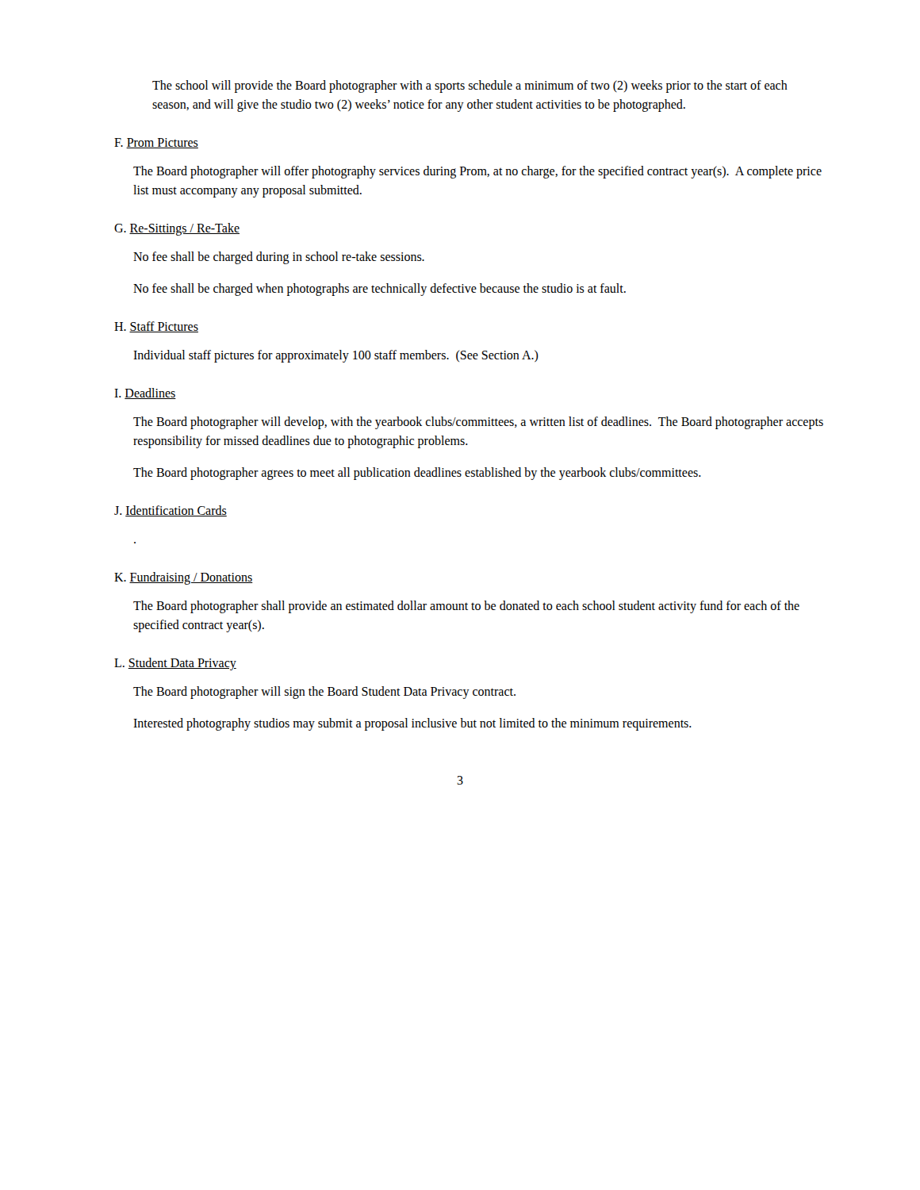The school will provide the Board photographer with a sports schedule a minimum of two (2) weeks prior to the start of each season, and will give the studio two (2) weeks’ notice for any other student activities to be photographed.
F. Prom Pictures
The Board photographer will offer photography services during Prom, at no charge, for the specified contract year(s). A complete price list must accompany any proposal submitted.
G. Re-Sittings / Re-Take
No fee shall be charged during in school re-take sessions.
No fee shall be charged when photographs are technically defective because the studio is at fault.
H. Staff Pictures
Individual staff pictures for approximately 100 staff members. (See Section A.)
I. Deadlines
The Board photographer will develop, with the yearbook clubs/committees, a written list of deadlines. The Board photographer accepts responsibility for missed deadlines due to photographic problems.
The Board photographer agrees to meet all publication deadlines established by the yearbook clubs/committees.
J. Identification Cards
.
K. Fundraising / Donations
The Board photographer shall provide an estimated dollar amount to be donated to each school student activity fund for each of the specified contract year(s).
L. Student Data Privacy
The Board photographer will sign the Board Student Data Privacy contract.
Interested photography studios may submit a proposal inclusive but not limited to the minimum requirements.
3